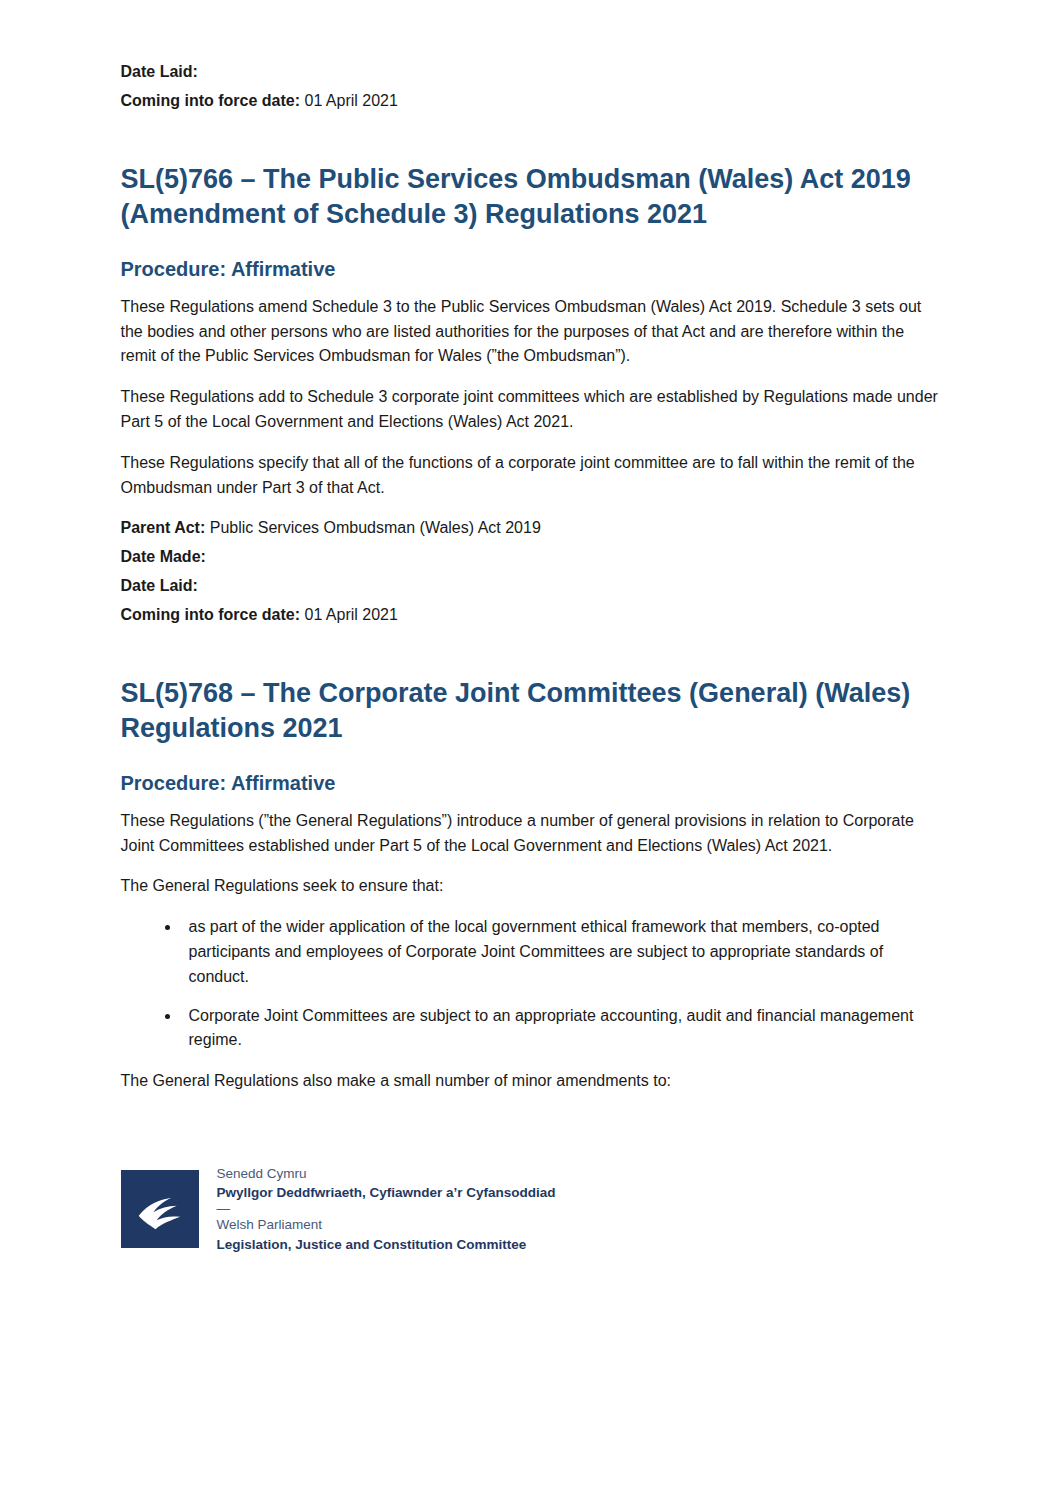Date Laid:
Coming into force date: 01 April 2021
SL(5)766 – The Public Services Ombudsman (Wales) Act 2019 (Amendment of Schedule 3) Regulations 2021
Procedure: Affirmative
These Regulations amend Schedule 3 to the Public Services Ombudsman (Wales) Act 2019. Schedule 3 sets out the bodies and other persons who are listed authorities for the purposes of that Act and are therefore within the remit of the Public Services Ombudsman for Wales (”the Ombudsman”).
These Regulations add to Schedule 3 corporate joint committees which are established by Regulations made under Part 5 of the Local Government and Elections (Wales) Act 2021.
These Regulations specify that all of the functions of a corporate joint committee are to fall within the remit of the Ombudsman under Part 3 of that Act.
Parent Act: Public Services Ombudsman (Wales) Act 2019
Date Made:
Date Laid:
Coming into force date: 01 April 2021
SL(5)768 – The Corporate Joint Committees (General) (Wales) Regulations 2021
Procedure: Affirmative
These Regulations (”the General Regulations”) introduce a number of general provisions in relation to Corporate Joint Committees established under Part 5 of the Local Government and Elections (Wales) Act 2021.
The General Regulations seek to ensure that:
as part of the wider application of the local government ethical framework that members, co-opted participants and employees of Corporate Joint Committees are subject to appropriate standards of conduct.
Corporate Joint Committees are subject to an appropriate accounting, audit and financial management regime.
The General Regulations also make a small number of minor amendments to:
Senedd Cymru
Pwyllgor Deddfwriaeth, Cyfiawnder a’r Cyfansoddiad — Welsh Parliament
Legislation, Justice and Constitution Committee